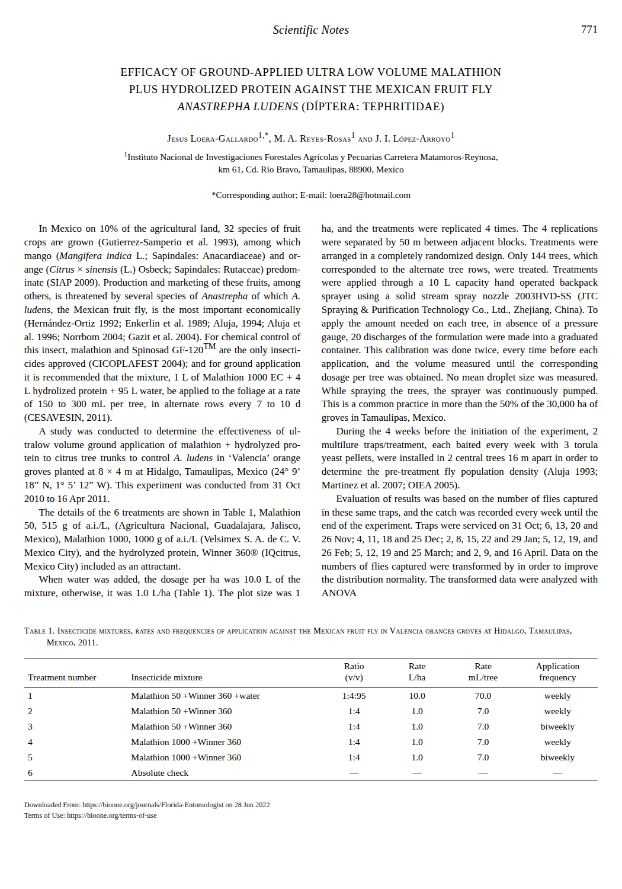Scientific Notes 771
Efficacy of Ground-Applied Ultra Low Volume Malathion
Plus Hydrolized Protein Against the Mexican Fruit Fly
Anastrepha ludens (Díptera: Tephritidae)
Jesus Loera-Gallardo1,*, M. A. Reyes-Rosas1 and J. I. López-Arroyo1
1Instituto Nacional de Investigaciones Forestales Agrícolas y Pecuarias Carretera Matamoros-Reynosa,
km 61, Cd. Río Bravo, Tamaulipas, 88900, Mexico
*Corresponding author; E-mail: loera28@hotmail.com
In Mexico on 10% of the agricultural land, 32 species of fruit crops are grown (Gutierrez-Samperio et al. 1993), among which mango (Mangifera indica L.; Sapindales: Anacardiaceae) and orange (Citrus × sinensis (L.) Osbeck; Sapindales: Rutaceae) predominate (SIAP 2009). Production and marketing of these fruits, among others, is threatened by several species of Anastrepha of which A. ludens, the Mexican fruit fly, is the most important economically (Hernández-Ortiz 1992; Enkerlin et al. 1989; Aluja, 1994; Aluja et al. 1996; Norrbom 2004; Gazit et al. 2004). For chemical control of this insect, malathion and Spinosad GF-120TM are the only insecticides approved (CICOPLAFEST 2004); and for ground application it is recommended that the mixture, 1 L of Malathion 1000 EC + 4 L hydrolized protein + 95 L water, be applied to the foliage at a rate of 150 to 300 mL per tree, in alternate rows every 7 to 10 d (CESAVESIN, 2011).
A study was conducted to determine the effectiveness of ultralow volume ground application of malathion + hydrolyzed protein to citrus tree trunks to control A. ludens in ‘Valencia’ orange groves planted at 8 × 4 m at Hidalgo, Tamaulipas, Mexico (24° 9’ 18” N, 1° 5’ 12” W). This experiment was conducted from 31 Oct 2010 to 16 Apr 2011.
The details of the 6 treatments are shown in Table 1, Malathion 50, 515 g of a.i./L, (Agricultura Nacional, Guadalajara, Jalisco, Mexico), Malathion 1000, 1000 g of a.i./L (Velsimex S. A. de C. V. Mexico City), and the hydrolyzed protein, Winner 360® (IQcitrus, Mexico City) included as an attractant.
When water was added, the dosage per ha was 10.0 L of the mixture, otherwise, it was 1.0 L/ha (Table 1). The plot size was 1 ha, and the treatments were replicated 4 times. The 4 replications were separated by 50 m between adjacent blocks. Treatments were arranged in a completely randomized design. Only 144 trees, which corresponded to the alternate tree rows, were treated. Treatments were applied through a 10 L capacity hand operated backpack sprayer using a solid stream spray nozzle 2003HVD-SS (JTC Spraying & Purification Technology Co., Ltd., Zhejiang, China). To apply the amount needed on each tree, in absence of a pressure gauge, 20 discharges of the formulation were made into a graduated container. This calibration was done twice, every time before each application, and the volume measured until the corresponding dosage per tree was obtained. No mean droplet size was measured. While spraying the trees, the sprayer was continuously pumped. This is a common practice in more than the 50% of the 30,000 ha of groves in Tamaulipas, Mexico.
During the 4 weeks before the initiation of the experiment, 2 multilure traps/treatment, each baited every week with 3 torula yeast pellets, were installed in 2 central trees 16 m apart in order to determine the pre-treatment fly population density (Aluja 1993; Martinez et al. 2007; OIEA 2005).
Evaluation of results was based on the number of flies captured in these same traps, and the catch was recorded every week until the end of the experiment. Traps were serviced on 31 Oct; 6, 13, 20 and 26 Nov; 4, 11, 18 and 25 Dec; 2, 8, 15, 22 and 29 Jan; 5, 12, 19, and 26 Feb; 5, 12, 19 and 25 March; and 2, 9, and 16 April. Data on the numbers of flies captured were transformed by in order to improve the distribution normality. The transformed data were analyzed with ANOVA
Table 1. Insecticide mixtures, rates and frequencies of application against the Mexican fruit fly in Valencia oranges groves at Hidalgo, Tamaulipas, Mexico, 2011.
| Treatment number | Insecticide mixture | Ratio (v/v) | Rate L/ha | Rate mL/tree | Application frequency |
| --- | --- | --- | --- | --- | --- |
| 1 | Malathion 50 +Winner 360 +water | 1:4:95 | 10.0 | 70.0 | weekly |
| 2 | Malathion 50 +Winner 360 | 1:4 | 1.0 | 7.0 | weekly |
| 3 | Malathion 50 +Winner 360 | 1:4 | 1.0 | 7.0 | biweekly |
| 4 | Malathion 1000 +Winner 360 | 1:4 | 1.0 | 7.0 | weekly |
| 5 | Malathion 1000 +Winner 360 | 1:4 | 1.0 | 7.0 | biweekly |
| 6 | Absolute check | — | — | — | — |
Downloaded From: https://bioone.org/journals/Florida-Entomologist on 28 Jun 2022
Terms of Use: https://bioone.org/terms-of-use